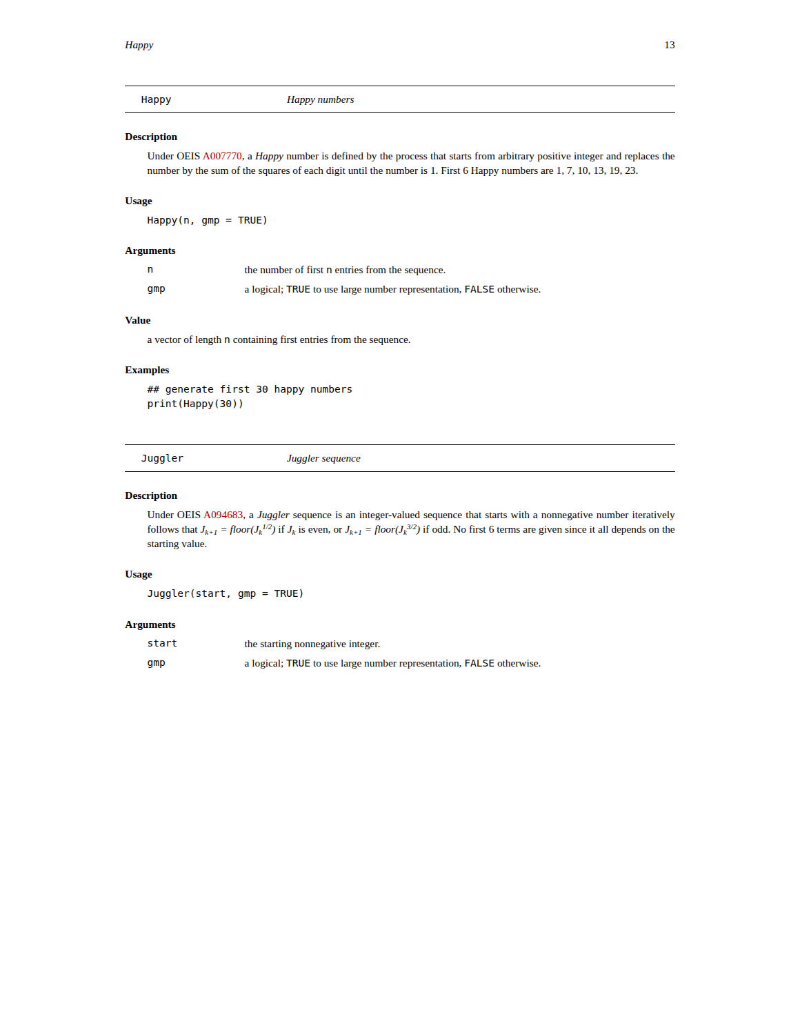Happy 13
Happy Happy numbers
Description
Under OEIS A007770, a Happy number is defined by the process that starts from arbitrary positive integer and replaces the number by the sum of the squares of each digit until the number is 1. First 6 Happy numbers are 1, 7, 10, 13, 19, 23.
Usage
Happy(n, gmp = TRUE)
Arguments
n
the number of first n entries from the sequence.
gmp
a logical; TRUE to use large number representation, FALSE otherwise.
Value
a vector of length n containing first entries from the sequence.
Examples
## generate first 30 happy numbers
print(Happy(30))
Juggler Juggler sequence
Description
Under OEIS A094683, a Juggler sequence is an integer-valued sequence that starts with a nonnegative number iteratively follows that Jk+1 = floor(Jk1/2) if Jk is even, or Jk+1 = floor(Jk3/2) if odd. No first 6 terms are given since it all depends on the starting value.
Usage
Juggler(start, gmp = TRUE)
Arguments
start
the starting nonnegative integer.
gmp
a logical; TRUE to use large number representation, FALSE otherwise.